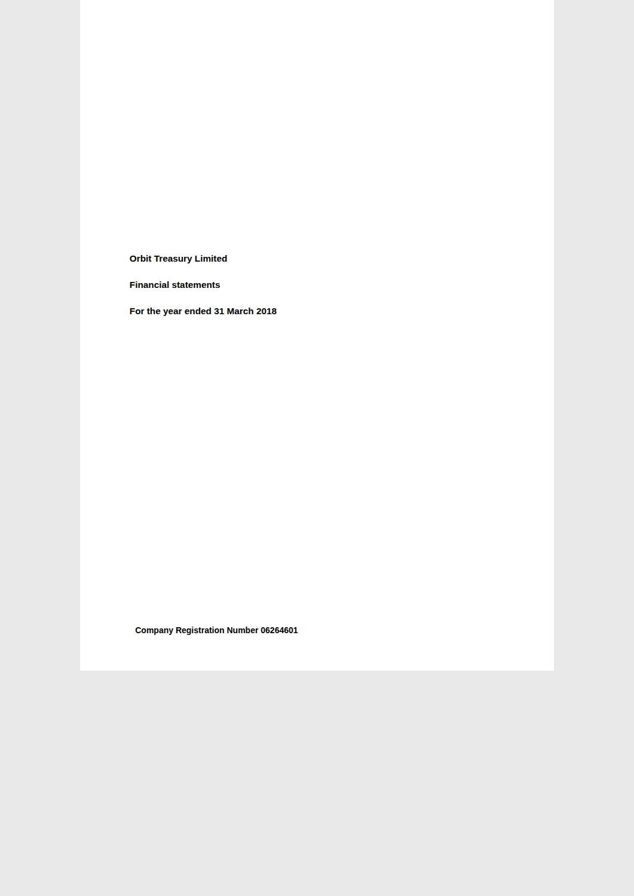Orbit Treasury Limited
Financial statements
For the year ended 31 March 2018
Company Registration Number 06264601